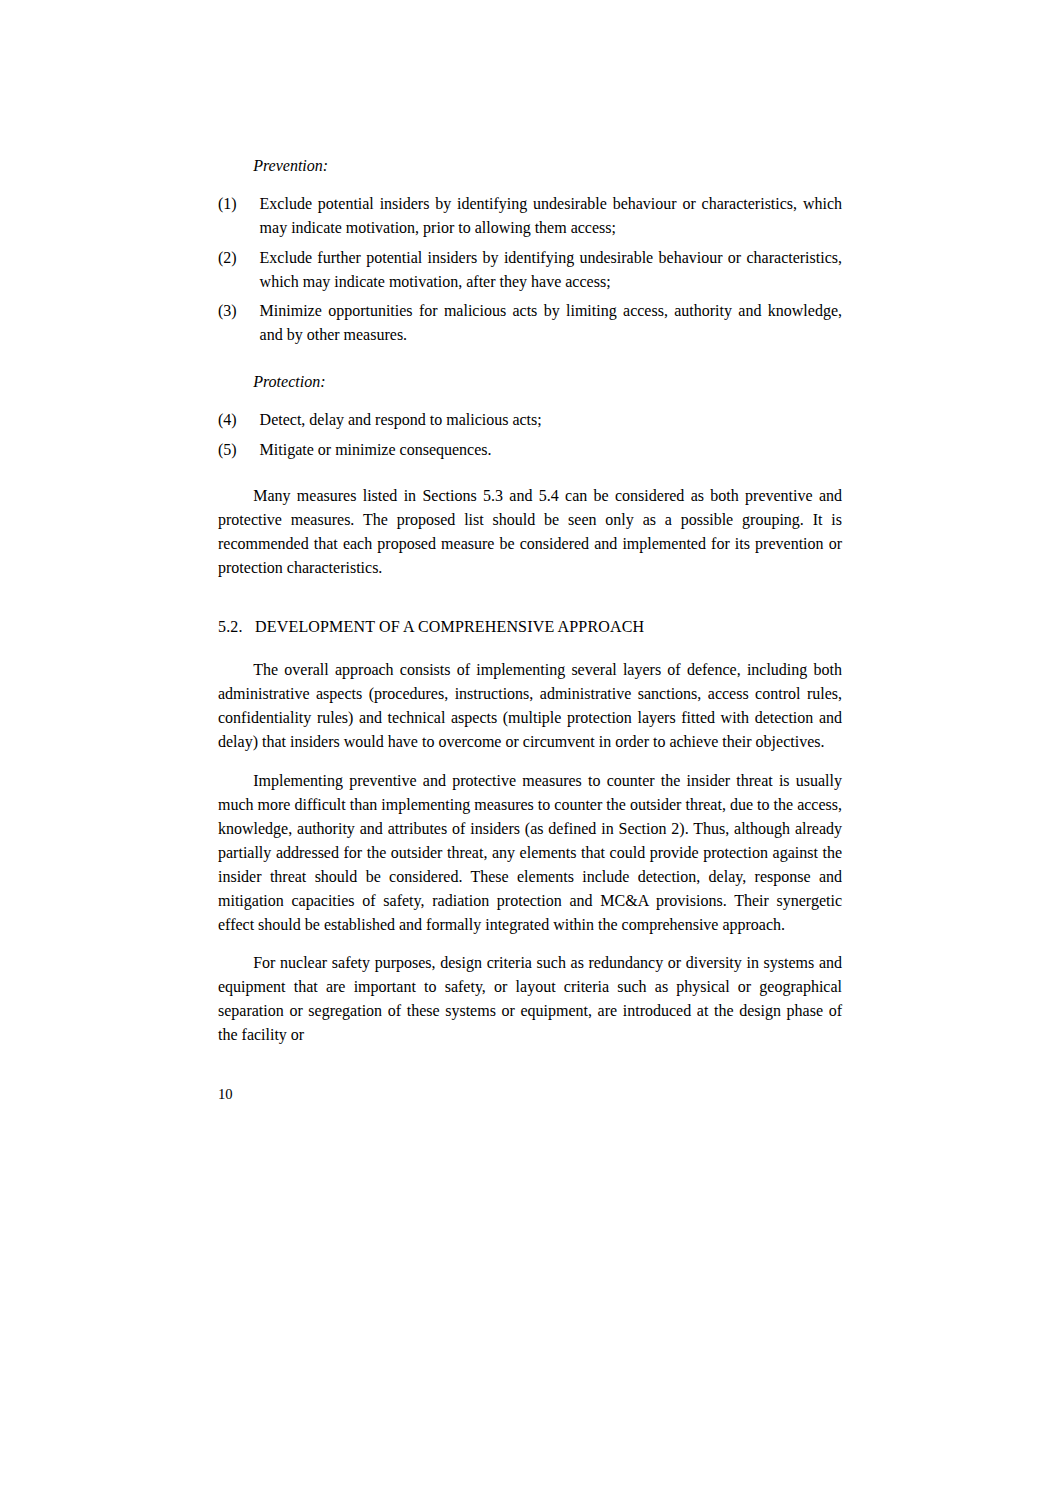Prevention:
(1) Exclude potential insiders by identifying undesirable behaviour or characteristics, which may indicate motivation, prior to allowing them access;
(2) Exclude further potential insiders by identifying undesirable behaviour or characteristics, which may indicate motivation, after they have access;
(3) Minimize opportunities for malicious acts by limiting access, authority and knowledge, and by other measures.
Protection:
(4) Detect, delay and respond to malicious acts;
(5) Mitigate or minimize consequences.
Many measures listed in Sections 5.3 and 5.4 can be considered as both preventive and protective measures. The proposed list should be seen only as a possible grouping. It is recommended that each proposed measure be considered and implemented for its prevention or protection characteristics.
5.2. Development of a comprehensive approach
The overall approach consists of implementing several layers of defence, including both administrative aspects (procedures, instructions, administrative sanctions, access control rules, confidentiality rules) and technical aspects (multiple protection layers fitted with detection and delay) that insiders would have to overcome or circumvent in order to achieve their objectives.
Implementing preventive and protective measures to counter the insider threat is usually much more difficult than implementing measures to counter the outsider threat, due to the access, knowledge, authority and attributes of insiders (as defined in Section 2). Thus, although already partially addressed for the outsider threat, any elements that could provide protection against the insider threat should be considered. These elements include detection, delay, response and mitigation capacities of safety, radiation protection and MC&A provisions. Their synergetic effect should be established and formally integrated within the comprehensive approach.
For nuclear safety purposes, design criteria such as redundancy or diversity in systems and equipment that are important to safety, or layout criteria such as physical or geographical separation or segregation of these systems or equipment, are introduced at the design phase of the facility or
10